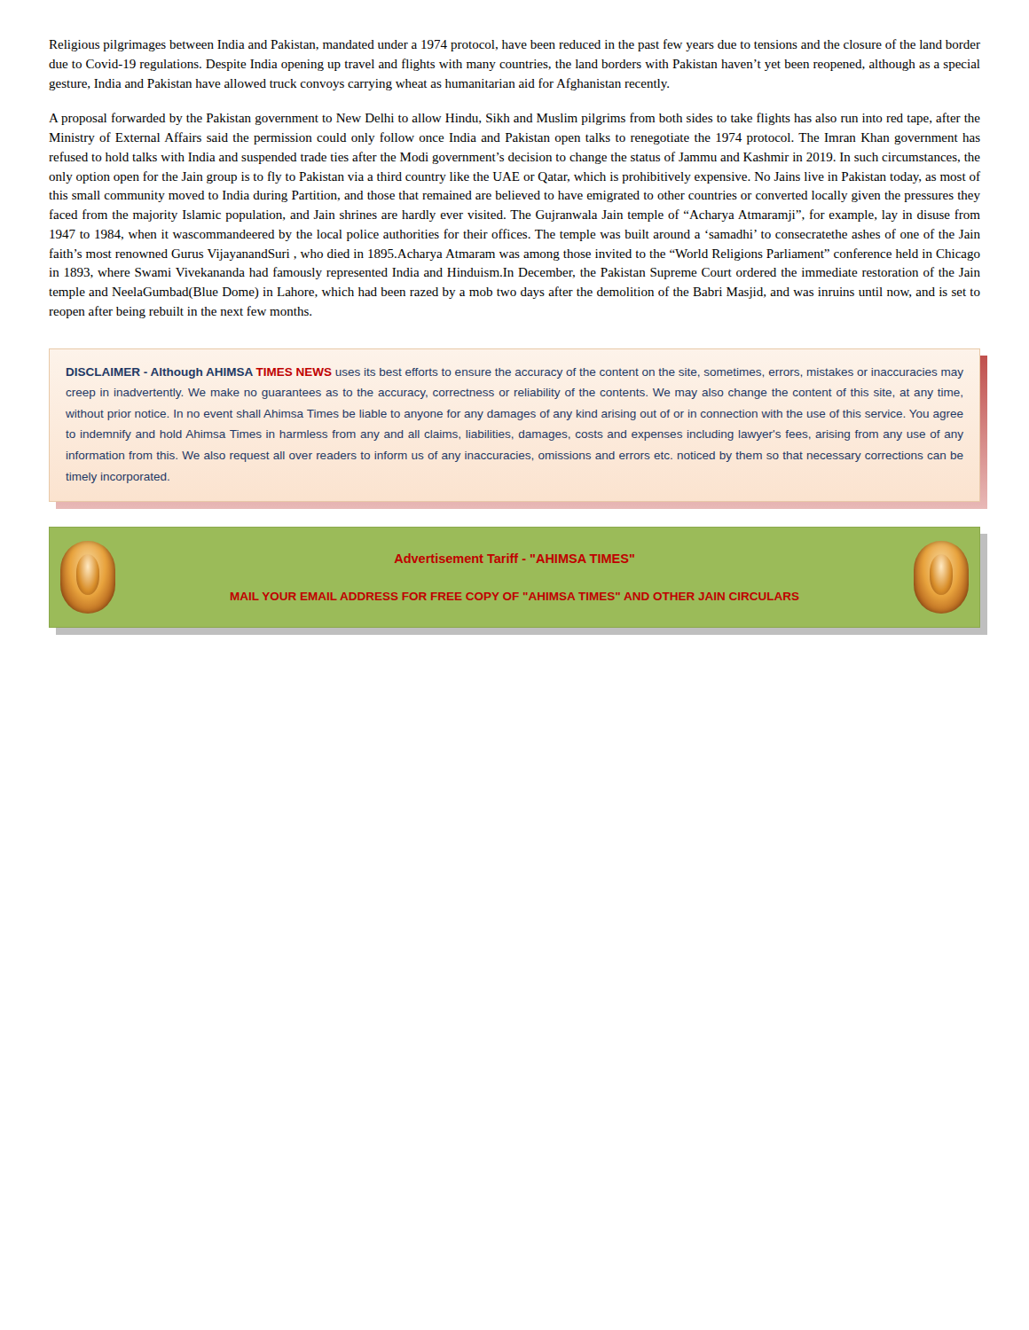Religious pilgrimages between India and Pakistan, mandated under a 1974 protocol, have been reduced in the past few years due to tensions and the closure of the land border due to Covid-19 regulations. Despite India opening up travel and flights with many countries, the land borders with Pakistan haven’t yet been reopened, although as a special gesture, India and Pakistan have allowed truck convoys carrying wheat as humanitarian aid for Afghanistan recently.
A proposal forwarded by the Pakistan government to New Delhi to allow Hindu, Sikh and Muslim pilgrims from both sides to take flights has also run into red tape, after the Ministry of External Affairs said the permission could only follow once India and Pakistan open talks to renegotiate the 1974 protocol. The Imran Khan government has refused to hold talks with India and suspended trade ties after the Modi government’s decision to change the status of Jammu and Kashmir in 2019. In such circumstances, the only option open for the Jain group is to fly to Pakistan via a third country like the UAE or Qatar, which is prohibitively expensive. No Jains live in Pakistan today, as most of this small community moved to India during Partition, and those that remained are believed to have emigrated to other countries or converted locally given the pressures they faced from the majority Islamic population, and Jain shrines are hardly ever visited. The Gujranwala Jain temple of “Acharya Atmaramji”, for example, lay in disuse from 1947 to 1984, when it wascommandeered by the local police authorities for their offices. The temple was built around a ‘samadhi’ to consecratethe ashes of one of the Jain faith’s most renowned Gurus VijayanandSuri , who died in 1895.Acharya Atmaram was among those invited to the “World Religions Parliament” conference held in Chicago in 1893, where Swami Vivekananda had famously represented India and Hinduism.In December, the Pakistan Supreme Court ordered the immediate restoration of the Jain temple and NeelaGumbad(Blue Dome) in Lahore, which had been razed by a mob two days after the demolition of the Babri Masjid, and was inruins until now, and is set to reopen after being rebuilt in the next few months.
DISCLAIMER - Although AHIMSA TIMES NEWS uses its best efforts to ensure the accuracy of the content on the site, sometimes, errors, mistakes or inaccuracies may creep in inadvertently. We make no guarantees as to the accuracy, correctness or reliability of the contents. We may also change the content of this site, at any time, without prior notice. In no event shall Ahimsa Times be liable to anyone for any damages of any kind arising out of or in connection with the use of this service. You agree to indemnify and hold Ahimsa Times in harmless from any and all claims, liabilities, damages, costs and expenses including lawyer's fees, arising from any use of any information from this. We also request all over readers to inform us of any inaccuracies, omissions and errors etc. noticed by them so that necessary corrections can be timely incorporated.
Advertisement Tariff - "AHIMSA TIMES"
MAIL YOUR EMAIL ADDRESS FOR FREE COPY OF "AHIMSA TIMES" AND OTHER JAIN CIRCULARS